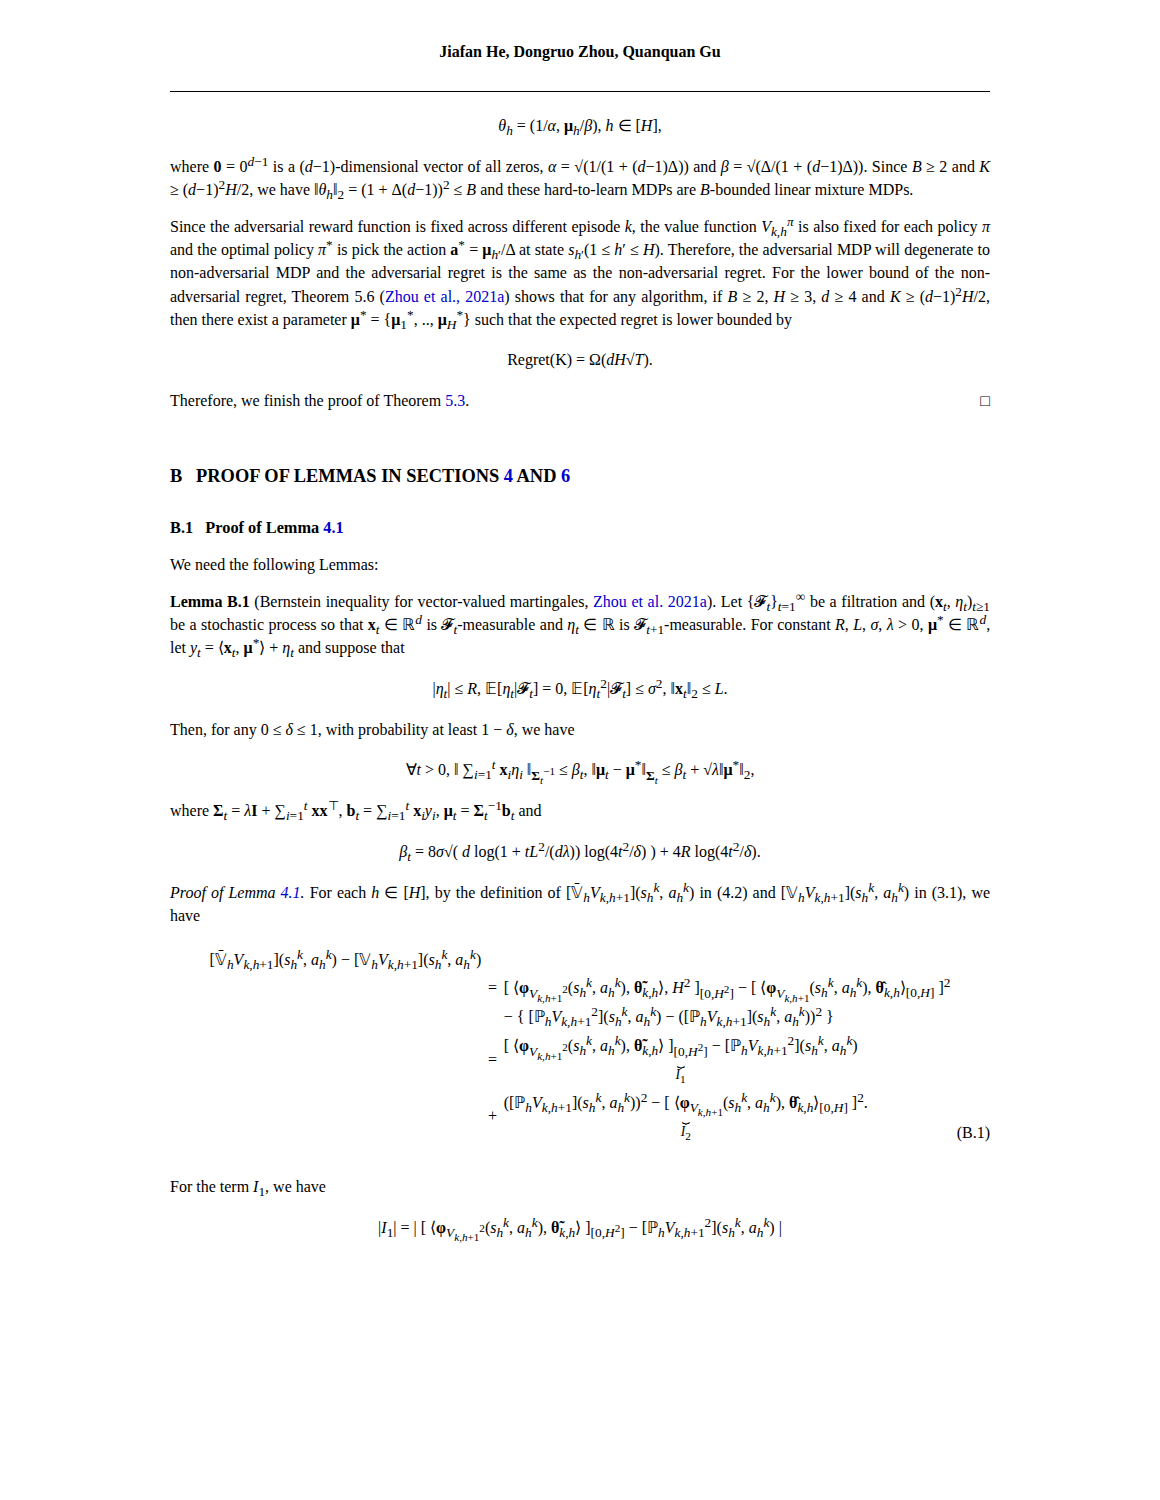Jiafan He, Dongruo Zhou, Quanquan Gu
θh = (1/α, μh/β), h ∈ [H],
where 0 = 0d−1 is a (d−1)-dimensional vector of all zeros, α = √(1/(1 + (d−1)Δ)) and β = √(Δ/(1 + (d−1)Δ)). Since B ≥ 2 and K ≥ (d−1)2H/2, we have ‖θh‖2 = (1 + Δ(d−1))2 ≤ B and these hard-to-learn MDPs are B-bounded linear mixture MDPs.
Since the adversarial reward function is fixed across different episode k, the value function Vk,hπ is also fixed for each policy π and the optimal policy π* is pick the action a* = μh′/Δ at state sh′(1 ≤ h′ ≤ H). Therefore, the adversarial MDP will degenerate to non-adversarial MDP and the adversarial regret is the same as the non-adversarial regret. For the lower bound of the non-adversarial regret, Theorem 5.6 (Zhou et al., 2021a) shows that for any algorithm, if B ≥ 2, H ≥ 3, d ≥ 4 and K ≥ (d−1)2H/2, then there exist a parameter μ* = {μ1*, .., μH*} such that the expected regret is lower bounded by
Regret(K) = Ω(dH√T).
Therefore, we finish the proof of Theorem 5.3.□
B PROOF OF LEMMAS IN SECTIONS 4 AND 6
B.1 Proof of Lemma 4.1
We need the following Lemmas:
Lemma B.1 (Bernstein inequality for vector-valued martingales, Zhou et al. 2021a). Let {𝓕t}t=1∞ be a filtration and (xt, ηt)t≥1 be a stochastic process so that xt ∈ ℝd is 𝓕t-measurable and ηt ∈ ℝ is 𝓕t+1-measurable. For constant R, L, σ, λ > 0, μ* ∈ ℝd, let yt = ⟨xt, μ*⟩ + ηt and suppose that
|ηt| ≤ R, 𝔼[ηt|𝓕t] = 0, 𝔼[ηt2|𝓕t] ≤ σ2, ‖xt‖2 ≤ L.
Then, for any 0 ≤ δ ≤ 1, with probability at least 1 − δ, we have
∀t > 0, ‖ ∑i=1t xiηi ‖Σt−1 ≤ βt, ‖μt − μ*‖Σt ≤ βt + √λ‖μ*‖2,
where Σt = λI + ∑i=1t xx⊤, bt = ∑i=1t xiyi, μt = Σt−1bt and
βt = 8σ√( d log(1 + tL2/(dλ)) log(4t2/δ) ) + 4R log(4t2/δ).
Proof of Lemma 4.1. For each h ∈ [H], by the definition of [𝕍̄hVk,h+1](shk, ahk) in (4.2) and [𝕍hVk,h+1](shk, ahk) in (3.1), we have
| [𝕍̄ h V k , h +1 ]( s h k , a h k ) − [𝕍 h V k , h +1 ]( s h k , a h k ) | | |
| | = | [ ⟨ φ V k , h +1 2 ( s h k , a h k ), θ̃ k , h ⟩, H 2 ] [0, H 2 ] − [ ⟨ φ V k , h +1 ( s h k , a h k ), θ̂ k , h ⟩ [0, H ] ] 2 |
| | | − { [ℙ h V k , h +1 2 ]( s h k , a h k ) − ([ℙ h V k , h +1 ]( s h k , a h k )) 2 } |
| | = | [ ⟨ φ V k , h +1 2 ( s h k , a h k ), θ̃ k , h ⟩ ] [0, H 2 ] − [ℙ h V k , h +1 2 ]( s h k , a h k ) ⏟ I 1 |
| | + | ([ℙ h V k , h +1 ]( s h k , a h k )) 2 − [ ⟨ φ V k , h +1 ( s h k , a h k ), θ̂ k , h ⟩ [0, H ] ] 2 . ⏟ I 2 |
(B.1)
For the term I1, we have
|I1| = | [ ⟨φVk,h+12(shk, ahk), θ̃k,h⟩ ][0,H2] − [ℙhVk,h+12](shk, ahk) |